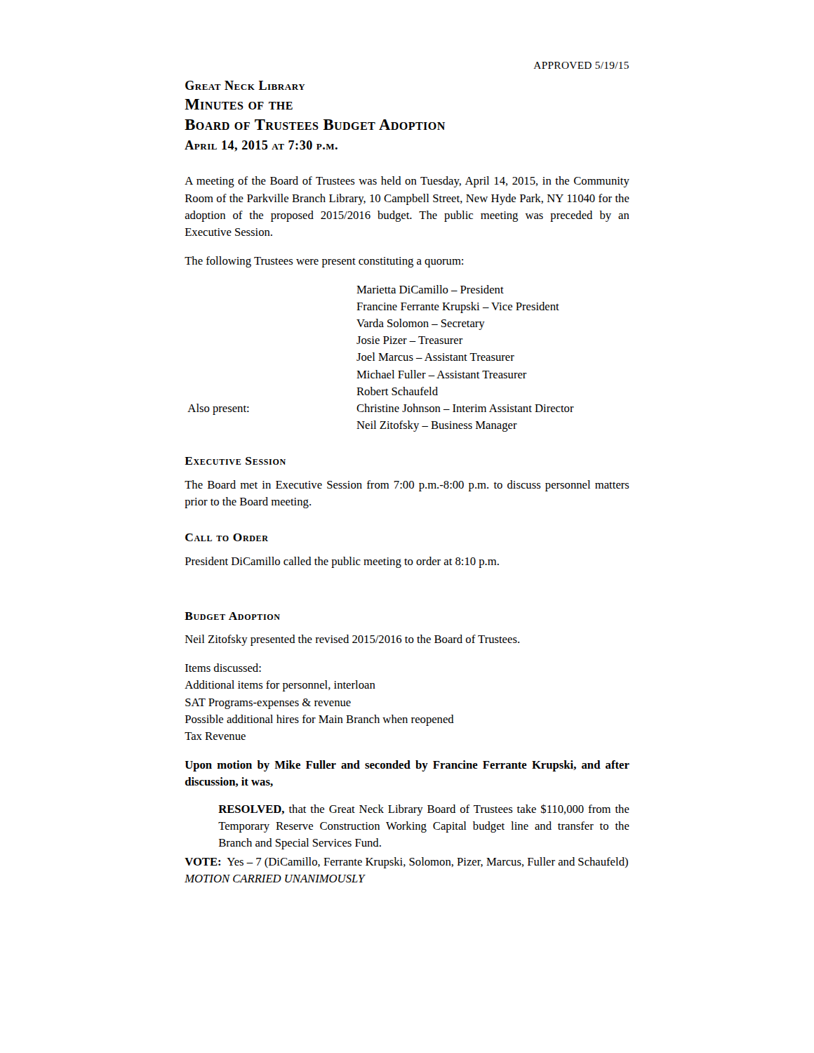APPROVED 5/19/15
Great Neck Library
Minutes of the
Board of Trustees Budget Adoption
April 14, 2015 at 7:30 p.m.
A meeting of the Board of Trustees was held on Tuesday, April 14, 2015, in the Community Room of the Parkville Branch Library, 10 Campbell Street, New Hyde Park, NY 11040 for the adoption of the proposed 2015/2016 budget. The public meeting was preceded by an Executive Session.
The following Trustees were present constituting a quorum:
| | Marietta DiCamillo – President |
| | Francine Ferrante Krupski – Vice President |
| | Varda Solomon – Secretary |
| | Josie Pizer – Treasurer |
| | Joel Marcus – Assistant Treasurer |
| | Michael Fuller – Assistant Treasurer |
| | Robert Schaufeld |
| Also present: | Christine Johnson – Interim Assistant Director |
| | Neil Zitofsky – Business Manager |
Executive Session
The Board met in Executive Session from 7:00 p.m.-8:00 p.m. to discuss personnel matters prior to the Board meeting.
Call to Order
President DiCamillo called the public meeting to order at 8:10 p.m.
Budget Adoption
Neil Zitofsky presented the revised 2015/2016 to the Board of Trustees.
Items discussed:
Additional items for personnel, interloan
SAT Programs-expenses & revenue
Possible additional hires for Main Branch when reopened
Tax Revenue
Upon motion by Mike Fuller and seconded by Francine Ferrante Krupski, and after discussion, it was,
RESOLVED, that the Great Neck Library Board of Trustees take $110,000 from the Temporary Reserve Construction Working Capital budget line and transfer to the Branch and Special Services Fund.
VOTE: Yes – 7 (DiCamillo, Ferrante Krupski, Solomon, Pizer, Marcus, Fuller and Schaufeld)
MOTION CARRIED UNANIMOUSLY